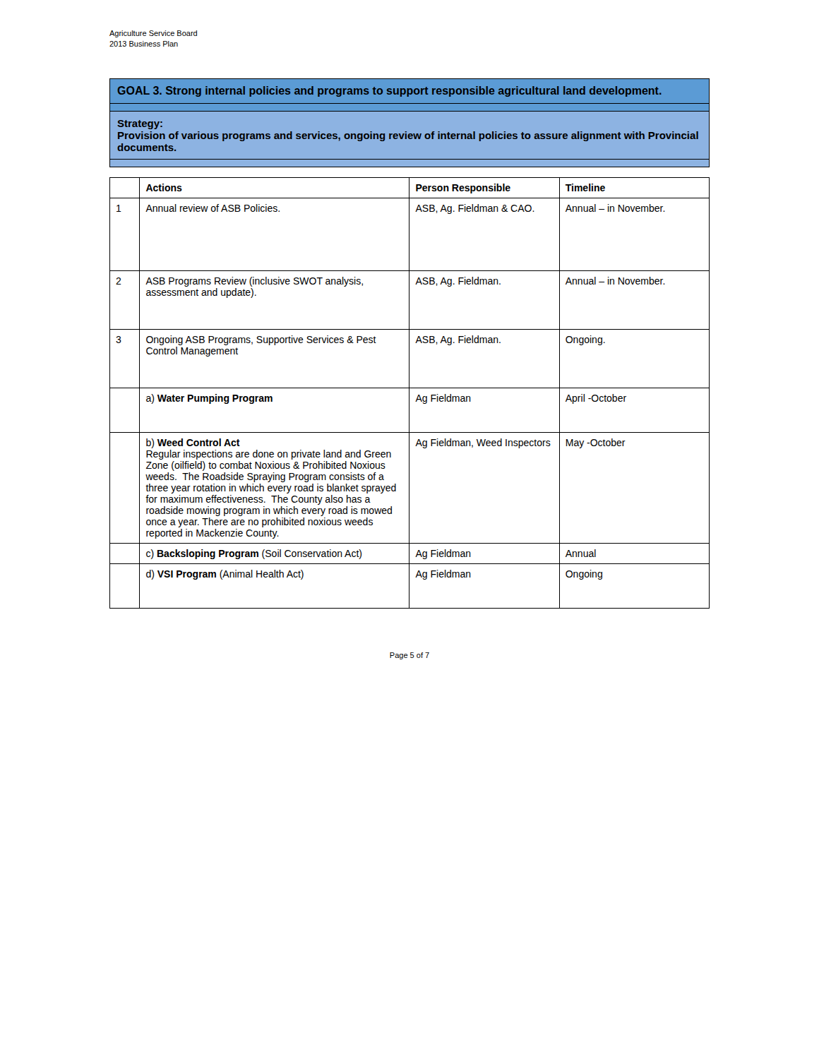Agriculture Service Board
2013 Business Plan
| GOAL 3. Strong internal policies and programs to support responsible agricultural land development. |
| Strategy: Provision of various programs and services, ongoing review of internal policies to assure alignment with Provincial documents. |
| | Actions | Person Responsible | Timeline |
| 1 | Annual review of ASB Policies. | ASB, Ag. Fieldman & CAO. | Annual – in November. |
| 2 | ASB Programs Review (inclusive SWOT analysis, assessment and update). | ASB, Ag. Fieldman. | Annual – in November. |
| 3 | Ongoing ASB Programs, Supportive Services & Pest Control Management | ASB, Ag. Fieldman. | Ongoing. |
| | a) Water Pumping Program | Ag Fieldman | April -October |
| | b) Weed Control Act Regular inspections are done on private land and Green Zone (oilfield) to combat Noxious & Prohibited Noxious weeds. The Roadside Spraying Program consists of a three year rotation in which every road is blanket sprayed for maximum effectiveness. The County also has a roadside mowing program in which every road is mowed once a year. There are no prohibited noxious weeds reported in Mackenzie County. | Ag Fieldman, Weed Inspectors | May -October |
| | c) Backsloping Program (Soil Conservation Act) | Ag Fieldman | Annual |
| | d) VSI Program (Animal Health Act) | Ag Fieldman | Ongoing |
Page 5 of 7